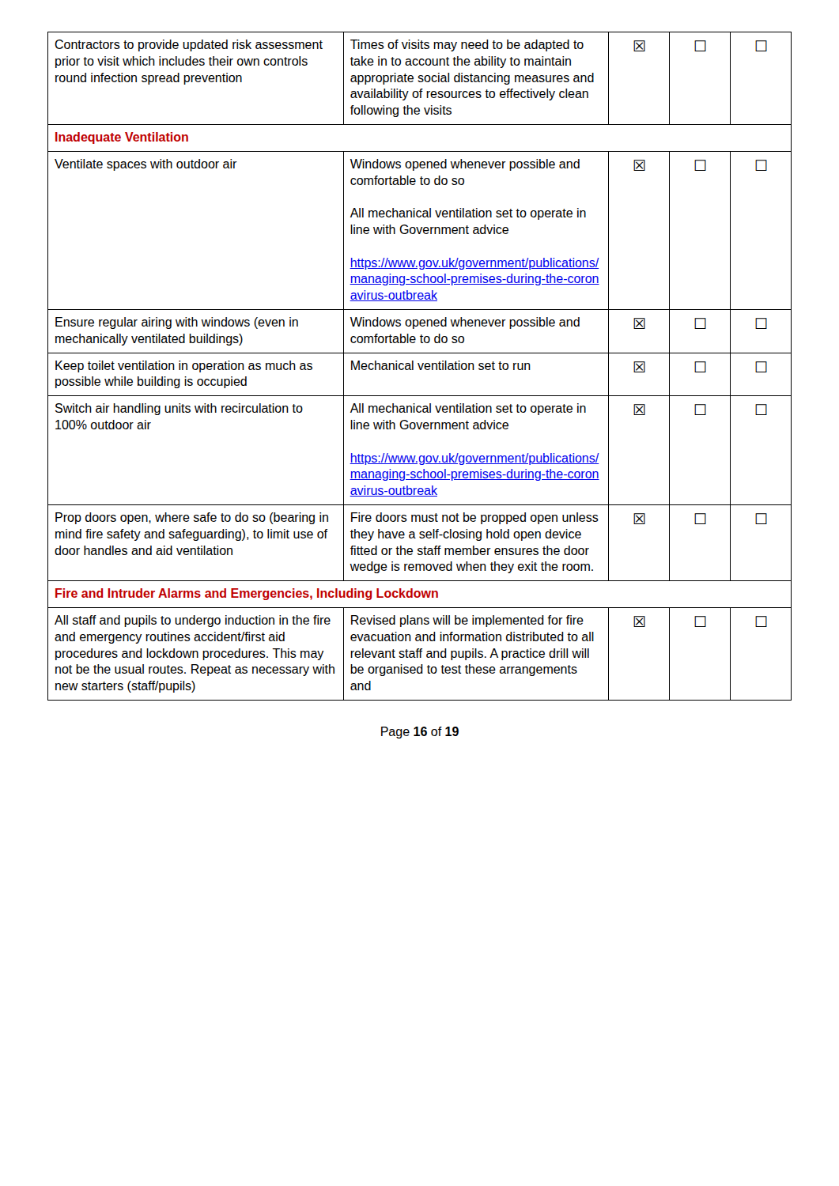| Contractors to provide updated risk assessment prior to visit which includes their own controls round infection spread prevention | Times of visits may need to be adapted to take in to account the ability to maintain appropriate social distancing measures and availability of resources to effectively clean following the visits | ☒ | ☐ | ☐ |
| Inadequate Ventilation |
| Ventilate spaces with outdoor air | Windows opened whenever possible and comfortable to do so All mechanical ventilation set to operate in line with Government advice https://www.gov.uk/government/publications/managing-school-premises-during-the-coronavirus-outbreak | ☒ | ☐ | ☐ |
| Ensure regular airing with windows (even in mechanically ventilated buildings) | Windows opened whenever possible and comfortable to do so | ☒ | ☐ | ☐ |
| Keep toilet ventilation in operation as much as possible while building is occupied | Mechanical ventilation set to run | ☒ | ☐ | ☐ |
| Switch air handling units with recirculation to 100% outdoor air | All mechanical ventilation set to operate in line with Government advice https://www.gov.uk/government/publications/managing-school-premises-during-the-coronavirus-outbreak | ☒ | ☐ | ☐ |
| Prop doors open, where safe to do so (bearing in mind fire safety and safeguarding), to limit use of door handles and aid ventilation | Fire doors must not be propped open unless they have a self-closing hold open device fitted or the staff member ensures the door wedge is removed when they exit the room. | ☒ | ☐ | ☐ |
| Fire and Intruder Alarms and Emergencies, Including Lockdown |
| All staff and pupils to undergo induction in the fire and emergency routines accident/first aid procedures and lockdown procedures. This may not be the usual routes. Repeat as necessary with new starters (staff/pupils) | Revised plans will be implemented for fire evacuation and information distributed to all relevant staff and pupils. A practice drill will be organised to test these arrangements and | ☒ | ☐ | ☐ |
Page 16 of 19